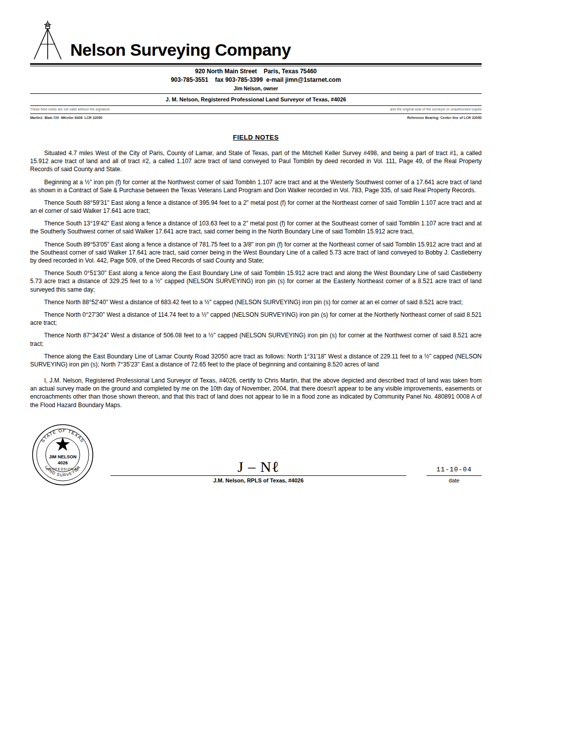Nelson Surveying Company
920 North Main Street Paris, Texas 75460
903-785-3551 fax 903-785-3399 e-mail jimn@1starnet.com
Jim Nelson, owner
J. M. Nelson, Registered Professional Land Surveyor of Texas, #4026
These field notes are not valid without the signature and the original seal of the surveyor or unauthorized copies
Martin1 Blak-720 MKeller 8408 LCR 32050 Reference Bearing: Center line of LCR 32050
FIELD NOTES
Situated 4.7 miles West of the City of Paris, County of Lamar, and State of Texas, part of the Mitchell Keller Survey #498, and being a part of tract #1, a called 15.912 acre tract of land and all of tract #2, a called 1.107 acre tract of land conveyed to Paul Tomblin by deed recorded in Vol. 111, Page 49, of the Real Property Records of said County and State.
Beginning at a ½" iron pin (f) for corner at the Northwest corner of said Tomblin 1.107 acre tract and at the Westerly Southwest corner of a 17.641 acre tract of land as shown in a Contract of Sale & Purchase between the Texas Veterans Land Program and Don Walker recorded in Vol. 783, Page 335, of said Real Property Records.
Thence South 88°59'31" East along a fence a distance of 395.94 feet to a 2" metal post (f) for corner at the Northeast corner of said Tomblin 1.107 acre tract and at an el corner of said Walker 17.641 acre tract;
Thence South 13°19'42" East along a fence a distance of 103.63 feet to a 2" metal post (f) for corner at the Southeast corner of said Tomblin 1.107 acre tract and at the Southerly Southwest corner of said Walker 17.641 acre tract, said corner being in the North Boundary Line of said Tomblin 15.912 acre tract,
Thence South 89°53'05" East along a fence a distance of 781.75 feet to a 3/8" iron pin (f) for corner at the Northeast corner of said Tomblin 15.912 acre tract and at the Southeast corner of said Walker 17.641 acre tract, said corner being in the West Boundary Line of a called 5.73 acre tract of land conveyed to Bobby J. Castleberry by deed recorded in Vol. 442, Page 509, of the Deed Records of said County and State;
Thence South 0°51'30" East along a fence along the East Boundary Line of said Tomblin 15.912 acre tract and along the West Boundary Line of said Castleberry 5.73 acre tract a distance of 329.25 feet to a ½" capped (NELSON SURVEYING) iron pin (s) for corner at the Easterly Northeast corner of a 8.521 acre tract of land surveyed this same day;
Thence North 88°52'40" West a distance of 683.42 feet to a ½" capped (NELSON SURVEYING) iron pin (s) for corner at an el corner of said 8.521 acre tract;
Thence North 0°27'30" West a distance of 114.74 feet to a ½" capped (NELSON SURVEYING) iron pin (s) for corner at the Northerly Northeast corner of said 8.521 acre tract;
Thence North 87°34'24" West a distance of 506.08 feet to a ½" capped (NELSON SURVEYING) iron pin (s) for corner at the Northwest corner of said 8.521 acre tract;
Thence along the East Boundary Line of Lamar County Road 32050 acre tract as follows: North 1°31'18" West a distance of 229.11 feet to a ½" capped (NELSON SURVEYING) iron pin (s); North 7°35'23" East a distance of 72.65 feet to the place of beginning and containing 8.520 acres of land
I, J.M. Nelson, Registered Professional Land Surveyor of Texas, #4026, certify to Chris Martin, that the above depicted and described tract of land was taken from an actual survey made on the ground and completed by me on the 10th day of November, 2004, that there doesn't appear to be any visible improvements, easements or encroachments other than those shown thereon, and that this tract of land does not appear to lie in a flood zone as indicated by Community Panel No. 480891 0008 A of the Flood Hazard Boundary Maps.
STATE OF TEXAS LAND SURVEYOR JIM NELSON 4026 PROFESSIONAL
J – Nℓ
J.M. Nelson, RPLS of Texas, #4026
11-10-04
date